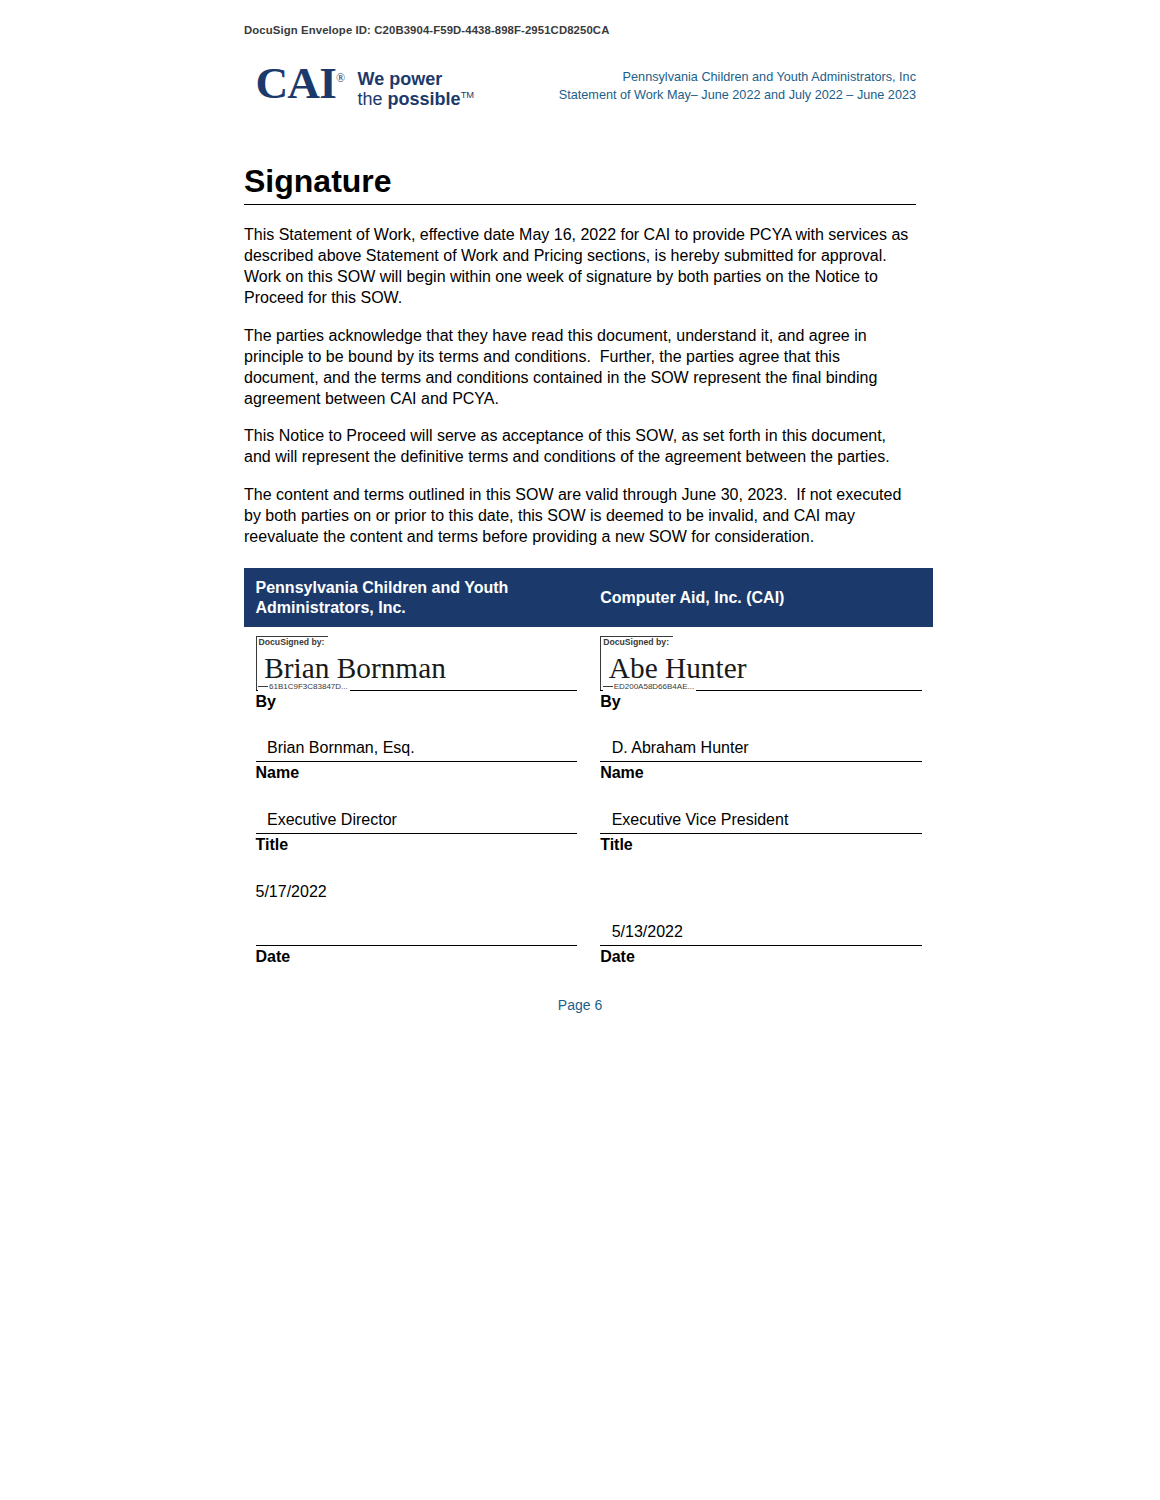DocuSign Envelope ID: C20B3904-F59D-4438-898F-2951CD8250CA
CAI®
We power
the possible TM
Pennsylvania Children and Youth Administrators, Inc
Statement of Work May– June 2022 and July 2022 – June 2023
Signature
This Statement of Work, effective date May 16, 2022 for CAI to provide PCYA with services as described above Statement of Work and Pricing sections, is hereby submitted for approval. Work on this SOW will begin within one week of signature by both parties on the Notice to Proceed for this SOW.
The parties acknowledge that they have read this document, understand it, and agree in principle to be bound by its terms and conditions. Further, the parties agree that this document, and the terms and conditions contained in the SOW represent the final binding agreement between CAI and PCYA.
This Notice to Proceed will serve as acceptance of this SOW, as set forth in this document, and will represent the definitive terms and conditions of the agreement between the parties.
The content and terms outlined in this SOW are valid through June 30, 2023. If not executed by both parties on or prior to this date, this SOW is deemed to be invalid, and CAI may reevaluate the content and terms before providing a new SOW for consideration.
| Pennsylvania Children and Youth Administrators, Inc. | Computer Aid, Inc. (CAI) |
| DocuSigned by: Brian Bornman 61B1C9F3C83847D... By | DocuSigned by: Abe Hunter ED200A58D66B4AE... By |
| Brian Bornman, Esq. Name | D. Abraham Hunter Name |
| Executive Director Title | Executive Vice President Title |
| 5/17/2022 Date | 5/13/2022 Date |
Page 6